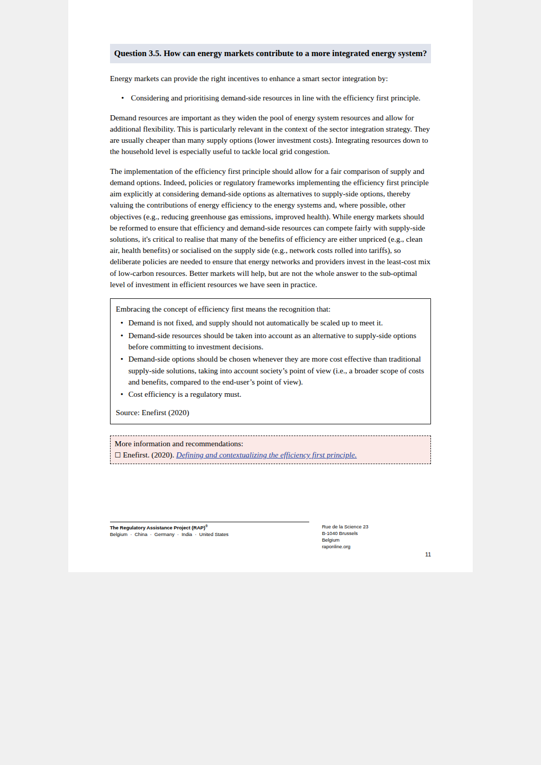Question 3.5. How can energy markets contribute to a more integrated energy system?
Energy markets can provide the right incentives to enhance a smart sector integration by:
Considering and prioritising demand-side resources in line with the efficiency first principle.
Demand resources are important as they widen the pool of energy system resources and allow for additional flexibility. This is particularly relevant in the context of the sector integration strategy. They are usually cheaper than many supply options (lower investment costs). Integrating resources down to the household level is especially useful to tackle local grid congestion.
The implementation of the efficiency first principle should allow for a fair comparison of supply and demand options. Indeed, policies or regulatory frameworks implementing the efficiency first principle aim explicitly at considering demand-side options as alternatives to supply-side options, thereby valuing the contributions of energy efficiency to the energy systems and, where possible, other objectives (e.g., reducing greenhouse gas emissions, improved health). While energy markets should be reformed to ensure that efficiency and demand-side resources can compete fairly with supply-side solutions, it's critical to realise that many of the benefits of efficiency are either unpriced (e.g., clean air, health benefits) or socialised on the supply side (e.g., network costs rolled into tariffs), so deliberate policies are needed to ensure that energy networks and providers invest in the least-cost mix of low-carbon resources. Better markets will help, but are not the whole answer to the sub-optimal level of investment in efficient resources we have seen in practice.
Embracing the concept of efficiency first means the recognition that:
Demand is not fixed, and supply should not automatically be scaled up to meet it.
Demand-side resources should be taken into account as an alternative to supply-side options before committing to investment decisions.
Demand-side options should be chosen whenever they are more cost effective than traditional supply-side solutions, taking into account society’s point of view (i.e., a broader scope of costs and benefits, compared to the end-user’s point of view).
Cost efficiency is a regulatory must.
Source: Enefirst (2020)
More information and recommendations:
☐Enefirst. (2020). Defining and contextualizing the efficiency first principle.
The Regulatory Assistance Project (RAP)®
Belgium · China · Germany · India · United States
Rue de la Science 23
B-1040 Brussels
Belgium
raponline.org
11